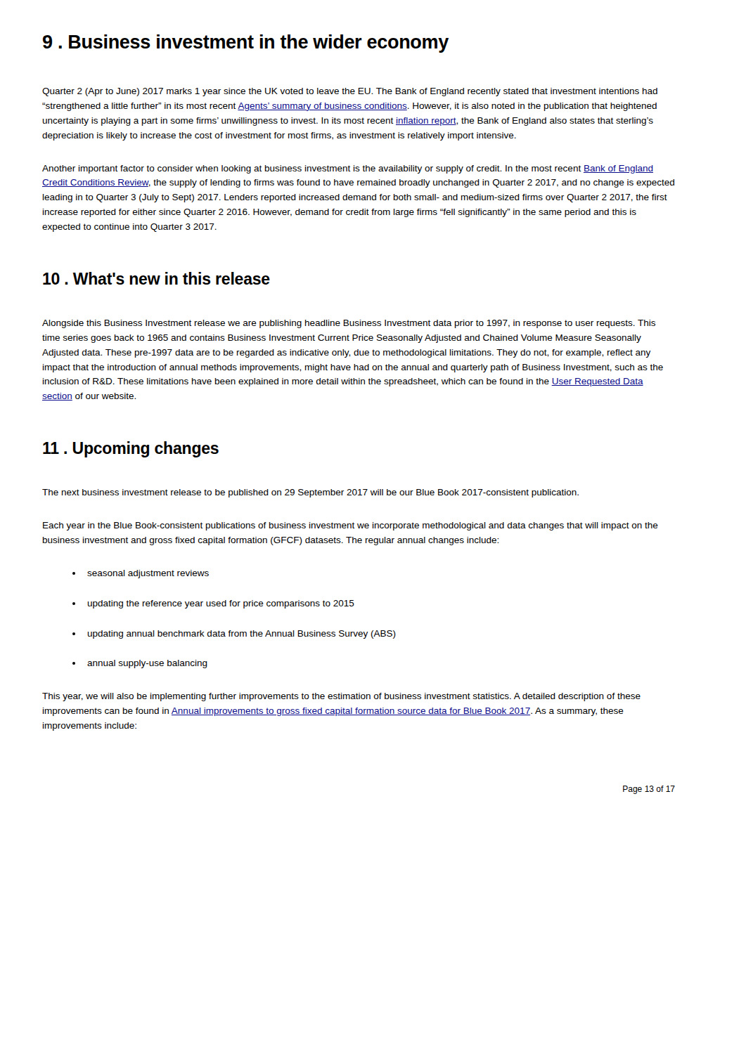9 . Business investment in the wider economy
Quarter 2 (Apr to June) 2017 marks 1 year since the UK voted to leave the EU. The Bank of England recently stated that investment intentions had “strengthened a little further” in its most recent Agents’ summary of business conditions. However, it is also noted in the publication that heightened uncertainty is playing a part in some firms’ unwillingness to invest. In its most recent inflation report, the Bank of England also states that sterling’s depreciation is likely to increase the cost of investment for most firms, as investment is relatively import intensive.
Another important factor to consider when looking at business investment is the availability or supply of credit. In the most recent Bank of England Credit Conditions Review, the supply of lending to firms was found to have remained broadly unchanged in Quarter 2 2017, and no change is expected leading in to Quarter 3 (July to Sept) 2017. Lenders reported increased demand for both small- and medium-sized firms over Quarter 2 2017, the first increase reported for either since Quarter 2 2016. However, demand for credit from large firms “fell significantly” in the same period and this is expected to continue into Quarter 3 2017.
10 . What's new in this release
Alongside this Business Investment release we are publishing headline Business Investment data prior to 1997, in response to user requests. This time series goes back to 1965 and contains Business Investment Current Price Seasonally Adjusted and Chained Volume Measure Seasonally Adjusted data. These pre-1997 data are to be regarded as indicative only, due to methodological limitations. They do not, for example, reflect any impact that the introduction of annual methods improvements, might have had on the annual and quarterly path of Business Investment, such as the inclusion of R&D. These limitations have been explained in more detail within the spreadsheet, which can be found in the User Requested Data section of our website.
11 . Upcoming changes
The next business investment release to be published on 29 September 2017 will be our Blue Book 2017-consistent publication.
Each year in the Blue Book-consistent publications of business investment we incorporate methodological and data changes that will impact on the business investment and gross fixed capital formation (GFCF) datasets. The regular annual changes include:
seasonal adjustment reviews
updating the reference year used for price comparisons to 2015
updating annual benchmark data from the Annual Business Survey (ABS)
annual supply-use balancing
This year, we will also be implementing further improvements to the estimation of business investment statistics. A detailed description of these improvements can be found in Annual improvements to gross fixed capital formation source data for Blue Book 2017. As a summary, these improvements include:
Page 13 of 17